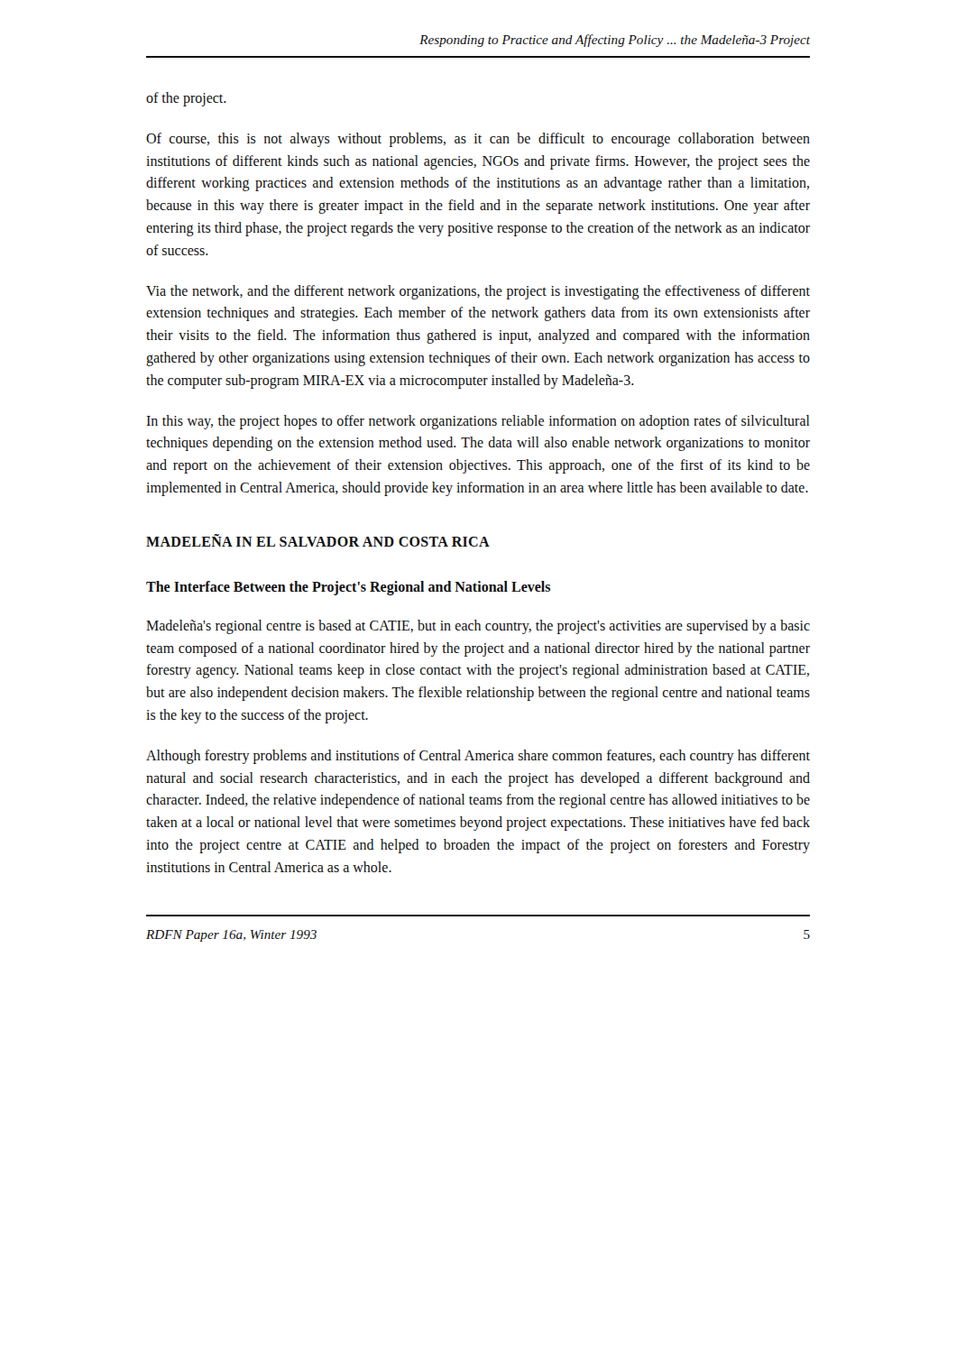Responding to Practice and Affecting Policy ... the Madeleña-3 Project
of the project.
Of course, this is not always without problems, as it can be difficult to encourage collaboration between institutions of different kinds such as national agencies, NGOs and private firms. However, the project sees the different working practices and extension methods of the institutions as an advantage rather than a limitation, because in this way there is greater impact in the field and in the separate network institutions. One year after entering its third phase, the project regards the very positive response to the creation of the network as an indicator of success.
Via the network, and the different network organizations, the project is investigating the effectiveness of different extension techniques and strategies. Each member of the network gathers data from its own extensionists after their visits to the field. The information thus gathered is input, analyzed and compared with the information gathered by other organizations using extension techniques of their own. Each network organization has access to the computer sub-program MIRA-EX via a microcomputer installed by Madeleña-3.
In this way, the project hopes to offer network organizations reliable information on adoption rates of silvicultural techniques depending on the extension method used. The data will also enable network organizations to monitor and report on the achievement of their extension objectives. This approach, one of the first of its kind to be implemented in Central America, should provide key information in an area where little has been available to date.
Madeleña in El Salvador and Costa Rica
The Interface Between the Project's Regional and National Levels
Madeleña's regional centre is based at CATIE, but in each country, the project's activities are supervised by a basic team composed of a national coordinator hired by the project and a national director hired by the national partner forestry agency. National teams keep in close contact with the project's regional administration based at CATIE, but are also independent decision makers. The flexible relationship between the regional centre and national teams is the key to the success of the project.
Although forestry problems and institutions of Central America share common features, each country has different natural and social research characteristics, and in each the project has developed a different background and character. Indeed, the relative independence of national teams from the regional centre has allowed initiatives to be taken at a local or national level that were sometimes beyond project expectations. These initiatives have fed back into the project centre at CATIE and helped to broaden the impact of the project on foresters and Forestry institutions in Central America as a whole.
RDFN Paper 16a, Winter 1993 5